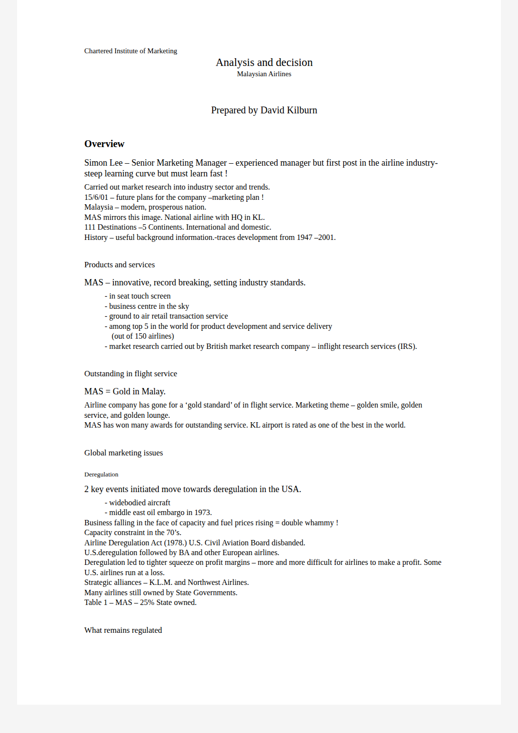Chartered Institute of Marketing
Analysis and decision
Malaysian Airlines
Prepared by David Kilburn
Overview
Simon Lee – Senior Marketing Manager – experienced manager but first post in the airline industry- steep learning curve but must learn fast !
Carried out market research into industry sector and trends.
15/6/01 – future plans for the company –marketing plan !
Malaysia – modern, prosperous nation.
MAS mirrors this image. National airline with HQ in KL.
111 Destinations –5 Continents. International and domestic.
History – useful background information.-traces development from 1947 –2001.
Products and services
MAS – innovative, record breaking, setting industry standards.
- in seat touch screen
- business centre in the sky
- ground to air retail transaction service
- among top 5 in the world for product development and service delivery
(out of 150 airlines)
- market research carried out by British market research company – inflight research services (IRS).
Outstanding in flight service
MAS = Gold in Malay.
Airline company has gone for a ‘gold standard’ of in flight service. Marketing theme – golden smile, golden service, and golden lounge.
MAS has won many awards for outstanding service. KL airport is rated as one of the best in the world.
Global marketing issues
Deregulation
2 key events initiated move towards deregulation in the USA.
- widebodied aircraft
- middle east oil embargo in 1973.
Business falling in the face of capacity and fuel prices rising = double whammy !
Capacity constraint in the 70’s.
Airline Deregulation Act (1978.) U.S. Civil Aviation Board disbanded.
U.S.deregulation followed by BA and other European airlines.
Deregulation led to tighter squeeze on profit margins – more and more difficult for airlines to make a profit. Some U.S. airlines run at a loss.
Strategic alliances – K.L.M. and Northwest Airlines.
Many airlines still owned by State Governments.
Table 1 – MAS – 25% State owned.
What remains regulated